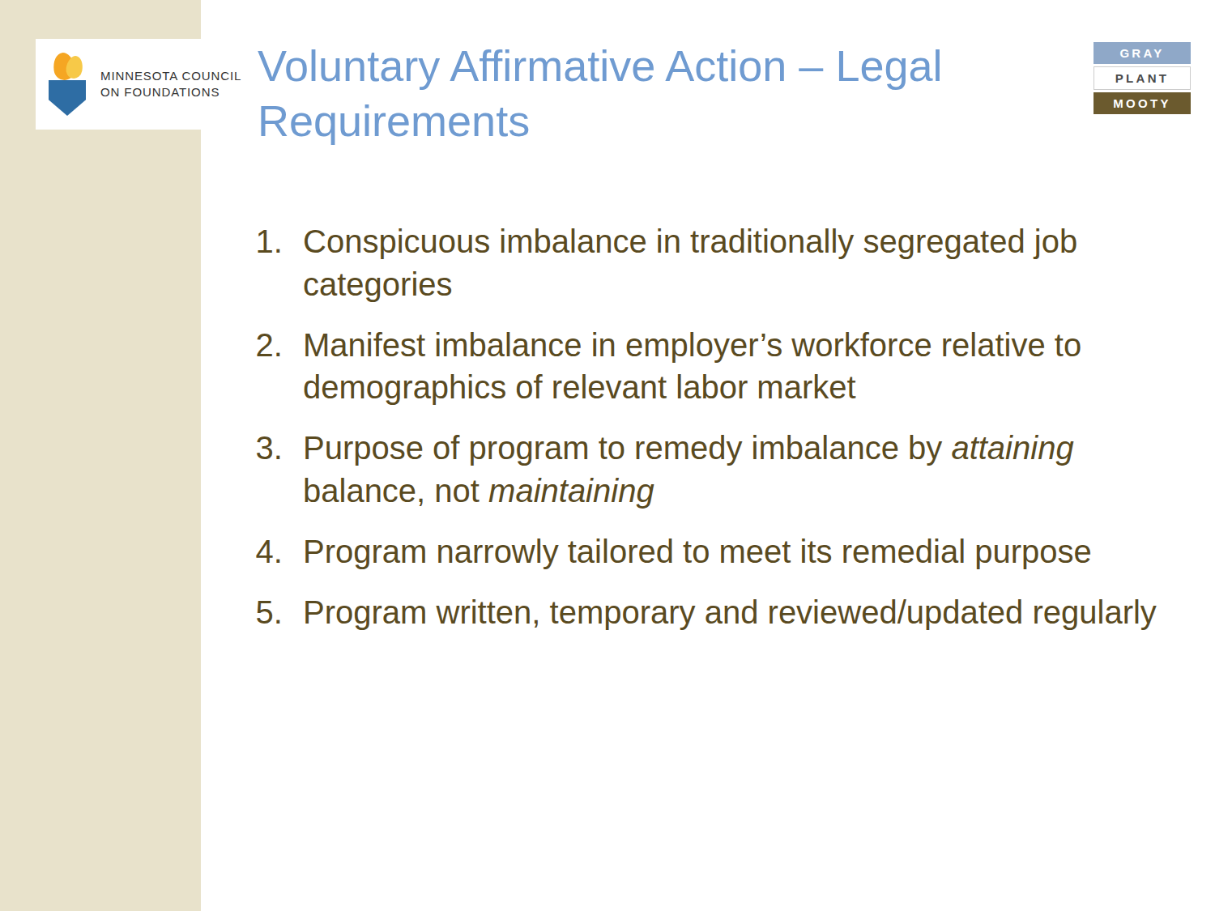Minnesota Council
on Foundations
GRAY
PLANT
MOOTY
Voluntary Affirmative Action – Legal Requirements
Conspicuous imbalance in traditionally segregated job categories
Manifest imbalance in employer’s workforce relative to demographics of relevant labor market
Purpose of program to remedy imbalance by attaining balance, not maintaining
Program narrowly tailored to meet its remedial purpose
Program written, temporary and reviewed/updated regularly